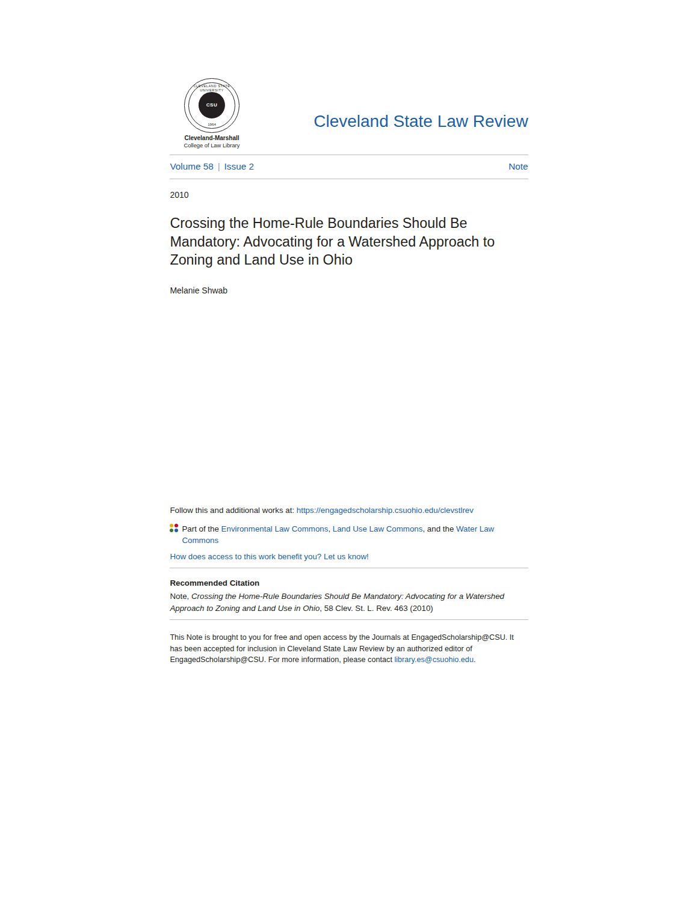Cleveland State University
CSU
1964
Cleveland-Marshall
College of Law Library
Cleveland State Law Review
Volume 58|Issue 2
Note
2010
Crossing the Home-Rule Boundaries Should Be Mandatory: Advocating for a Watershed Approach to Zoning and Land Use in Ohio
Melanie Shwab
Follow this and additional works at: https://engagedscholarship.csuohio.edu/clevstlrev
Part of the Environmental Law Commons, Land Use Law Commons, and the Water Law Commons
How does access to this work benefit you? Let us know!
Recommended Citation
Note, Crossing the Home-Rule Boundaries Should Be Mandatory: Advocating for a Watershed Approach to Zoning and Land Use in Ohio, 58 Clev. St. L. Rev. 463 (2010)
This Note is brought to you for free and open access by the Journals at EngagedScholarship@CSU. It has been accepted for inclusion in Cleveland State Law Review by an authorized editor of EngagedScholarship@CSU. For more information, please contact library.es@csuohio.edu.